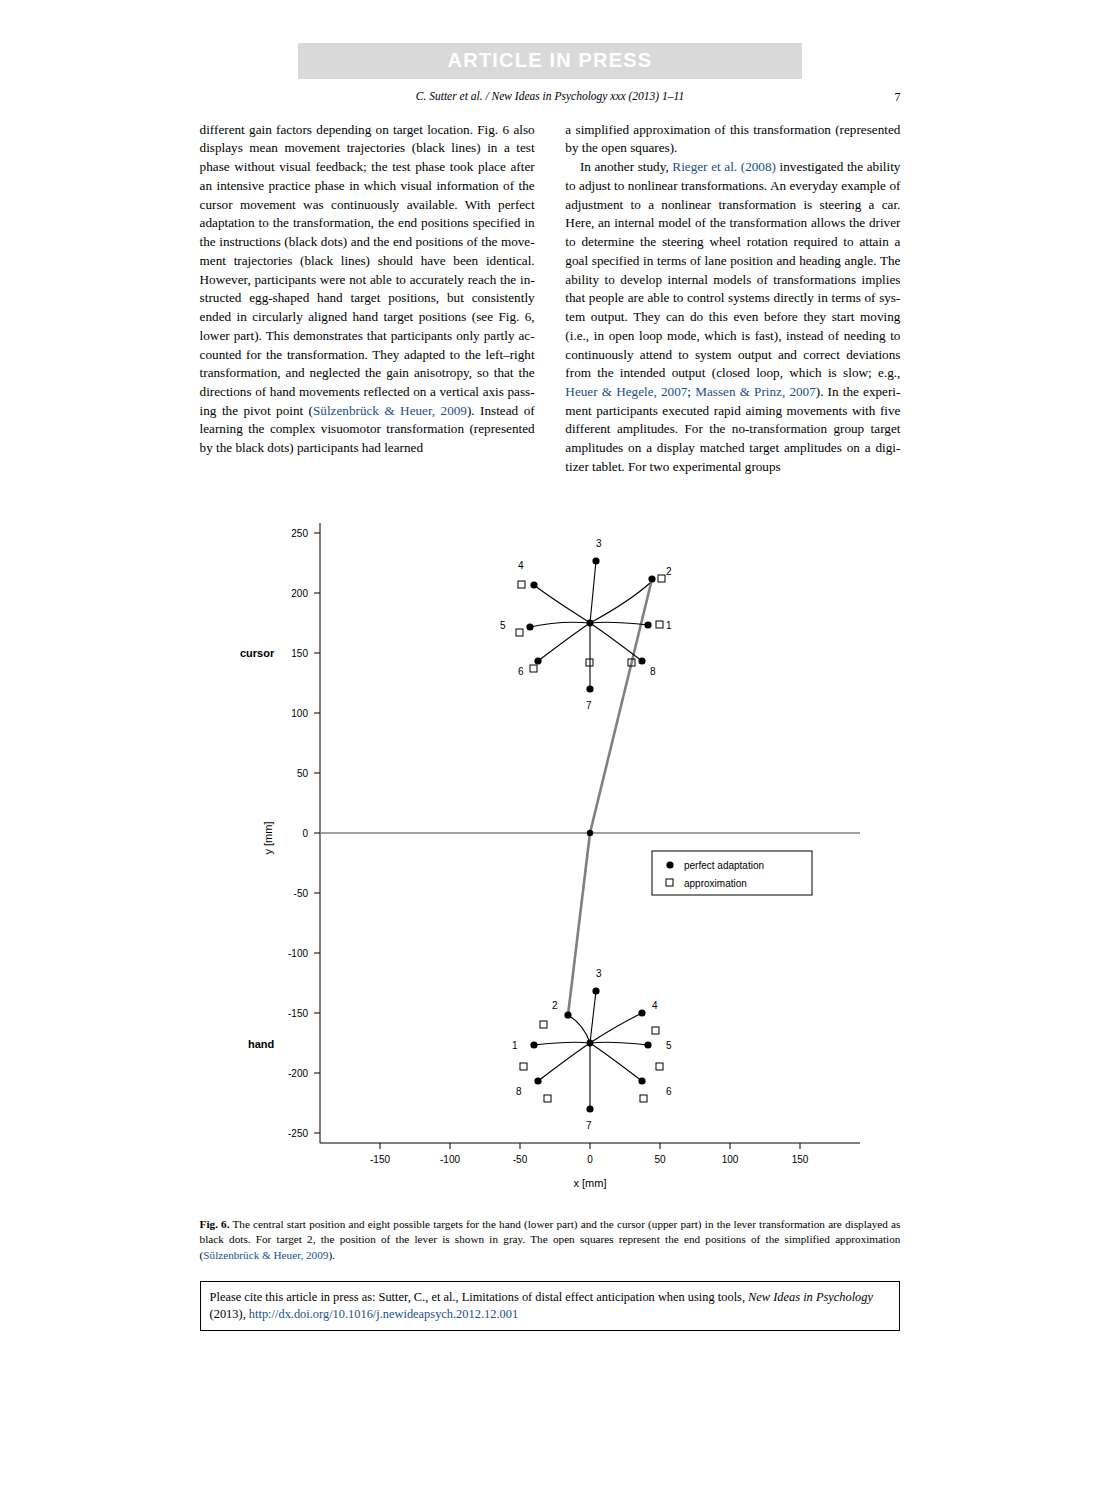ARTICLE IN PRESS
C. Sutter et al. / New Ideas in Psychology xxx (2013) 1–11
7
different gain factors depending on target location. Fig. 6 also displays mean movement trajectories (black lines) in a test phase without visual feedback; the test phase took place after an intensive practice phase in which visual information of the cursor movement was continuously available. With perfect adaptation to the transformation, the end positions specified in the instructions (black dots) and the end positions of the movement trajectories (black lines) should have been identical. However, participants were not able to accurately reach the instructed egg-shaped hand target positions, but consistently ended in circularly aligned hand target positions (see Fig. 6, lower part). This demonstrates that participants only partly accounted for the transformation. They adapted to the left–right transformation, and neglected the gain anisotropy, so that the directions of hand movements reflected on a vertical axis passing the pivot point (Sülzenbrück & Heuer, 2009). Instead of learning the complex visuomotor transformation (represented by the black dots) participants had learned
a simplified approximation of this transformation (represented by the open squares).
In another study, Rieger et al. (2008) investigated the ability to adjust to nonlinear transformations. An everyday example of adjustment to a nonlinear transformation is steering a car. Here, an internal model of the transformation allows the driver to determine the steering wheel rotation required to attain a goal specified in terms of lane position and heading angle. The ability to develop internal models of transformations implies that people are able to control systems directly in terms of system output. They can do this even before they start moving (i.e., in open loop mode, which is fast), instead of needing to continuously attend to system output and correct deviations from the intended output (closed loop, which is slow; e.g., Heuer & Hegele, 2007; Massen & Prinz, 2007). In the experiment participants executed rapid aiming movements with five different amplitudes. For the no-transformation group target amplitudes on a display matched target amplitudes on a digitizer tablet. For two experimental groups
250 200 150 100 50 0 -50 -100 -150 -200 -250 -150 -100 -50 0 50 100 150 x [mm] y [mm] cursor hand 1 2 3 4 5 6 7 8 1 2 3 4 5 6 7 8 perfect adaptation approximation
Fig. 6. The central start position and eight possible targets for the hand (lower part) and the cursor (upper part) in the lever transformation are displayed as black dots. For target 2, the position of the lever is shown in gray. The open squares represent the end positions of the simplified approximation (Sülzenbrück & Heuer, 2009).
Please cite this article in press as: Sutter, C., et al., Limitations of distal effect anticipation when using tools, New Ideas in Psychology (2013), http://dx.doi.org/10.1016/j.newideapsych.2012.12.001